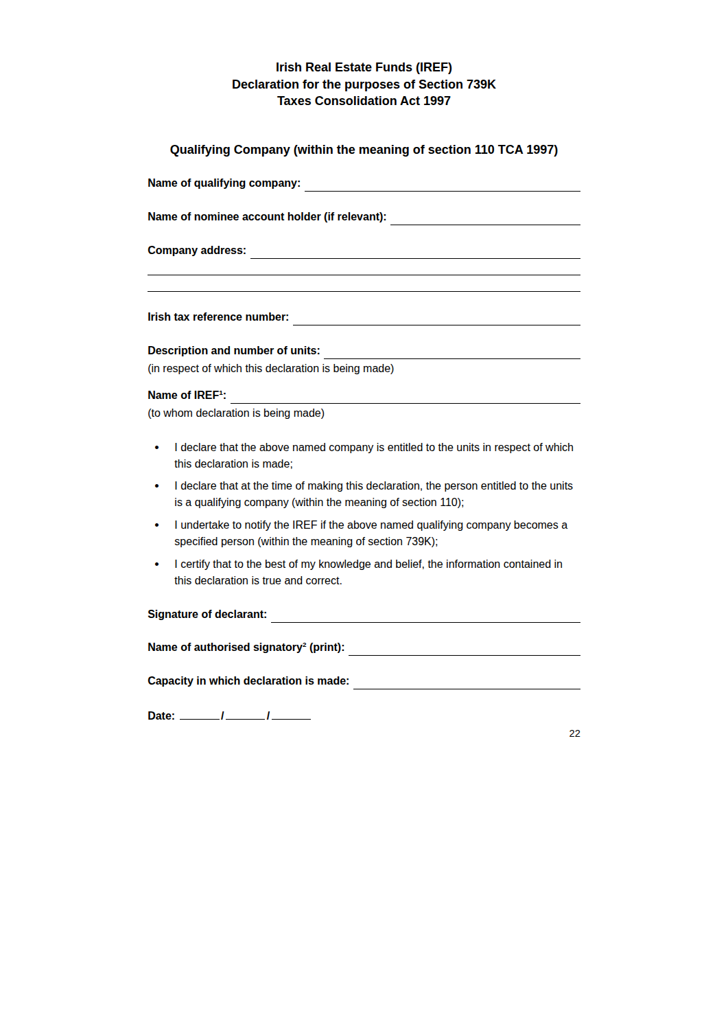Irish Real Estate Funds (IREF)
Declaration for the purposes of Section 739K
Taxes Consolidation Act 1997
Qualifying Company (within the meaning of section 110 TCA 1997)
Name of qualifying company:
Name of nominee account holder (if relevant):
Company address:
Irish tax reference number:
Description and number of units:
(in respect of which this declaration is being made)
Name of IREF1:
(to whom declaration is being made)
I declare that the above named company is entitled to the units in respect of which this declaration is made;
I declare that at the time of making this declaration, the person entitled to the units is a qualifying company (within the meaning of section 110);
I undertake to notify the IREF if the above named qualifying company becomes a specified person (within the meaning of section 739K);
I certify that to the best of my knowledge and belief, the information contained in this declaration is true and correct.
Signature of declarant:
Name of authorised signatory2 (print):
Capacity in which declaration is made:
Date: / /
22